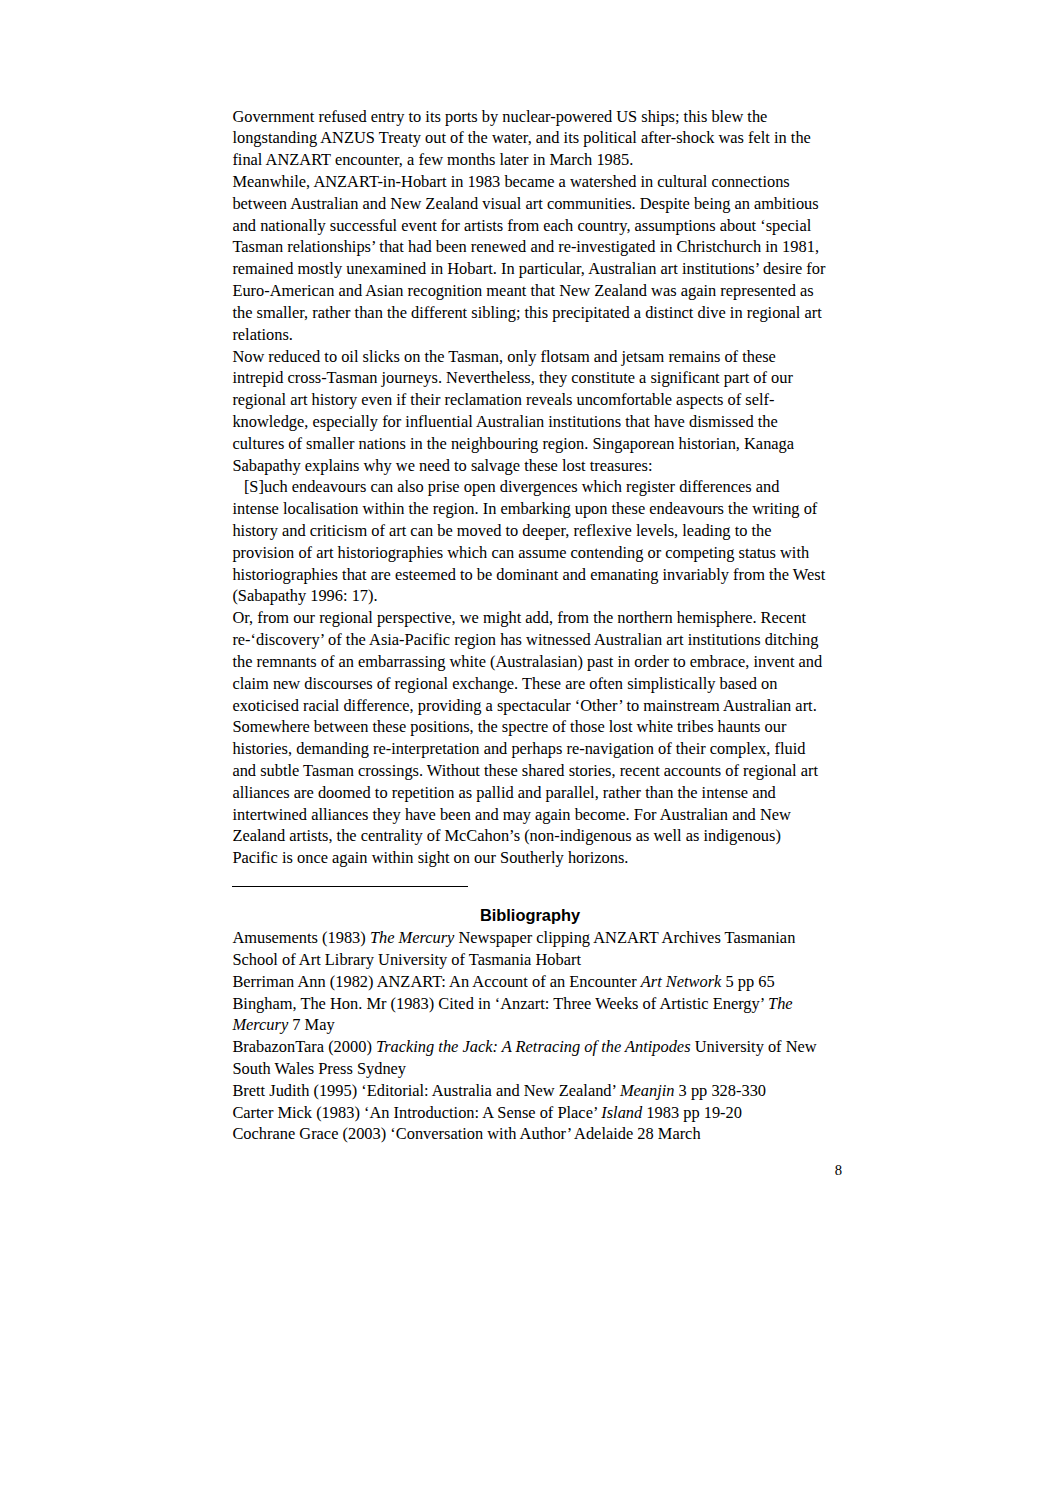Government refused entry to its ports by nuclear-powered US ships; this blew the longstanding ANZUS Treaty out of the water, and its political after-shock was felt in the final ANZART encounter, a few months later in March 1985.
Meanwhile, ANZART-in-Hobart in 1983 became a watershed in cultural connections between Australian and New Zealand visual art communities. Despite being an ambitious and nationally successful event for artists from each country, assumptions about ‘special Tasman relationships’ that had been renewed and re-investigated in Christchurch in 1981, remained mostly unexamined in Hobart. In particular, Australian art institutions’ desire for Euro-American and Asian recognition meant that New Zealand was again represented as the smaller, rather than the different sibling; this precipitated a distinct dive in regional art relations.
Now reduced to oil slicks on the Tasman, only flotsam and jetsam remains of these intrepid cross-Tasman journeys. Nevertheless, they constitute a significant part of our regional art history even if their reclamation reveals uncomfortable aspects of self-knowledge, especially for influential Australian institutions that have dismissed the cultures of smaller nations in the neighbouring region. Singaporean historian, Kanaga Sabapathy explains why we need to salvage these lost treasures:
[S]uch endeavours can also prise open divergences which register differences and intense localisation within the region. In embarking upon these endeavours the writing of history and criticism of art can be moved to deeper, reflexive levels, leading to the provision of art historiographies which can assume contending or competing status with historiographies that are esteemed to be dominant and emanating invariably from the West (Sabapathy 1996: 17).
Or, from our regional perspective, we might add, from the northern hemisphere. Recent re-‘discovery’ of the Asia-Pacific region has witnessed Australian art institutions ditching the remnants of an embarrassing white (Australasian) past in order to embrace, invent and claim new discourses of regional exchange. These are often simplistically based on exoticised racial difference, providing a spectacular ‘Other’ to mainstream Australian art. Somewhere between these positions, the spectre of those lost white tribes haunts our histories, demanding re-interpretation and perhaps re-navigation of their complex, fluid and subtle Tasman crossings. Without these shared stories, recent accounts of regional art alliances are doomed to repetition as pallid and parallel, rather than the intense and intertwined alliances they have been and may again become. For Australian and New Zealand artists, the centrality of McCahon’s (non-indigenous as well as indigenous) Pacific is once again within sight on our Southerly horizons.
Bibliography
Amusements (1983) The Mercury Newspaper clipping ANZART Archives Tasmanian School of Art Library University of Tasmania Hobart
Berriman Ann (1982) ANZART: An Account of an Encounter Art Network 5 pp 65
Bingham, The Hon. Mr (1983) Cited in ‘Anzart: Three Weeks of Artistic Energy’ The Mercury 7 May
BrabazonTara (2000) Tracking the Jack: A Retracing of the Antipodes University of New South Wales Press Sydney
Brett Judith (1995) ‘Editorial: Australia and New Zealand’ Meanjin 3 pp 328-330
Carter Mick (1983) ‘An Introduction: A Sense of Place’ Island 1983 pp 19-20
Cochrane Grace (2003) ‘Conversation with Author’ Adelaide 28 March
8